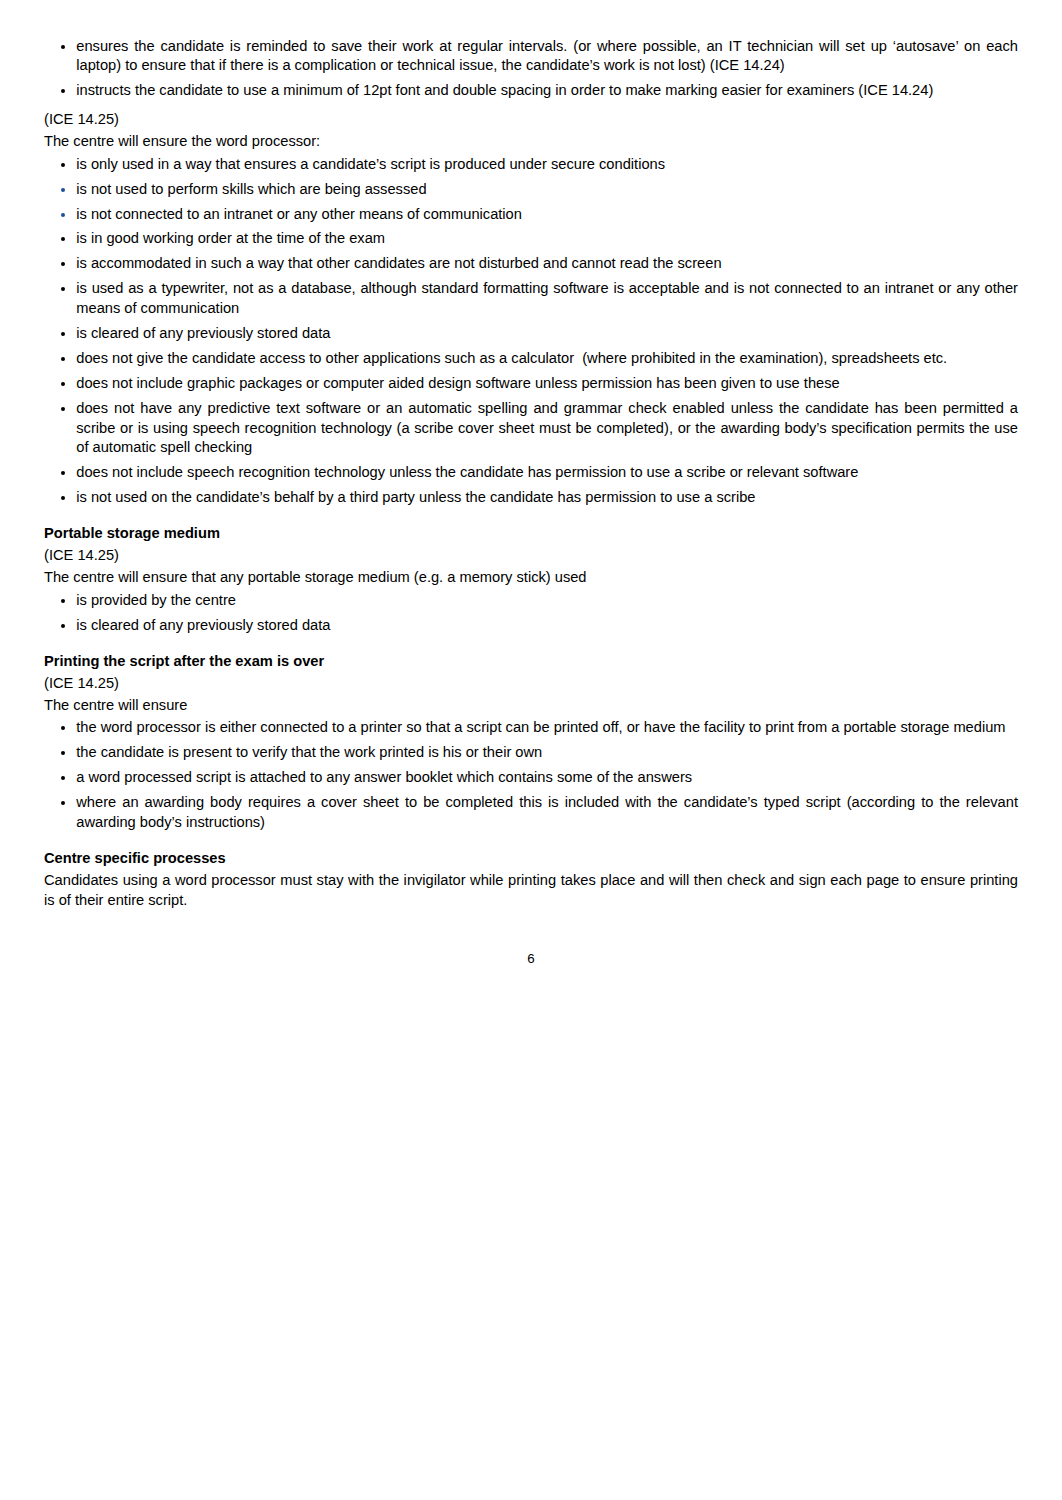ensures the candidate is reminded to save their work at regular intervals. (or where possible, an IT technician will set up ‘autosave’ on each laptop) to ensure that if there is a complication or technical issue, the candidate’s work is not lost) (ICE 14.24)
instructs the candidate to use a minimum of 12pt font and double spacing in order to make marking easier for examiners (ICE 14.24)
(ICE 14.25)
The centre will ensure the word processor:
is only used in a way that ensures a candidate’s script is produced under secure conditions
is not used to perform skills which are being assessed
is not connected to an intranet or any other means of communication
is in good working order at the time of the exam
is accommodated in such a way that other candidates are not disturbed and cannot read the screen
is used as a typewriter, not as a database, although standard formatting software is acceptable and is not connected to an intranet or any other means of communication
is cleared of any previously stored data
does not give the candidate access to other applications such as a calculator (where prohibited in the examination), spreadsheets etc.
does not include graphic packages or computer aided design software unless permission has been given to use these
does not have any predictive text software or an automatic spelling and grammar check enabled unless the candidate has been permitted a scribe or is using speech recognition technology (a scribe cover sheet must be completed), or the awarding body’s specification permits the use of automatic spell checking
does not include speech recognition technology unless the candidate has permission to use a scribe or relevant software
is not used on the candidate’s behalf by a third party unless the candidate has permission to use a scribe
Portable storage medium
(ICE 14.25)
The centre will ensure that any portable storage medium (e.g. a memory stick) used
is provided by the centre
is cleared of any previously stored data
Printing the script after the exam is over
(ICE 14.25)
The centre will ensure
the word processor is either connected to a printer so that a script can be printed off, or have the facility to print from a portable storage medium
the candidate is present to verify that the work printed is his or their own
a word processed script is attached to any answer booklet which contains some of the answers
where an awarding body requires a cover sheet to be completed this is included with the candidate’s typed script (according to the relevant awarding body’s instructions)
Centre specific processes
Candidates using a word processor must stay with the invigilator while printing takes place and will then check and sign each page to ensure printing is of their entire script.
6